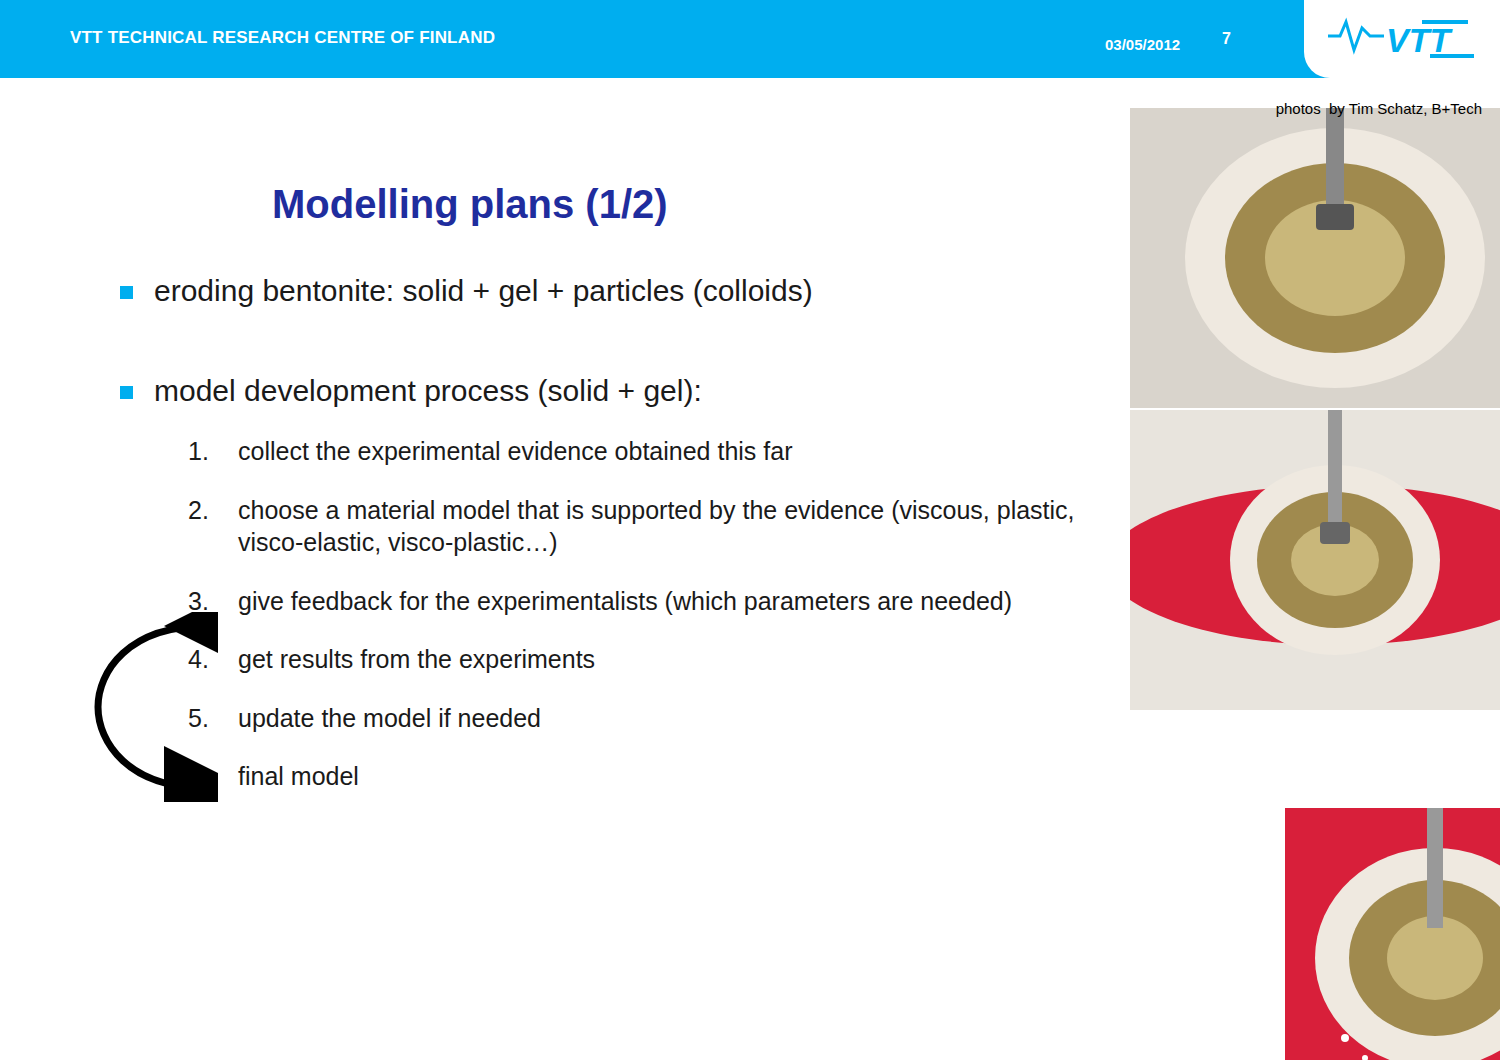VTT TECHNICAL RESEARCH CENTRE OF FINLAND
03/05/2012
7
VTT
photos by Tim Schatz, B+Tech
Modelling plans (1/2)
eroding bentonite: solid + gel + particles (colloids)
model development process (solid + gel):
collect the experimental evidence obtained this far
choose a material model that is supported by the evidence (viscous, plastic, visco-elastic, visco-plastic…)
give feedback for the experimentalists (which parameters are needed)
get results from the experiments
update the model if needed
final model